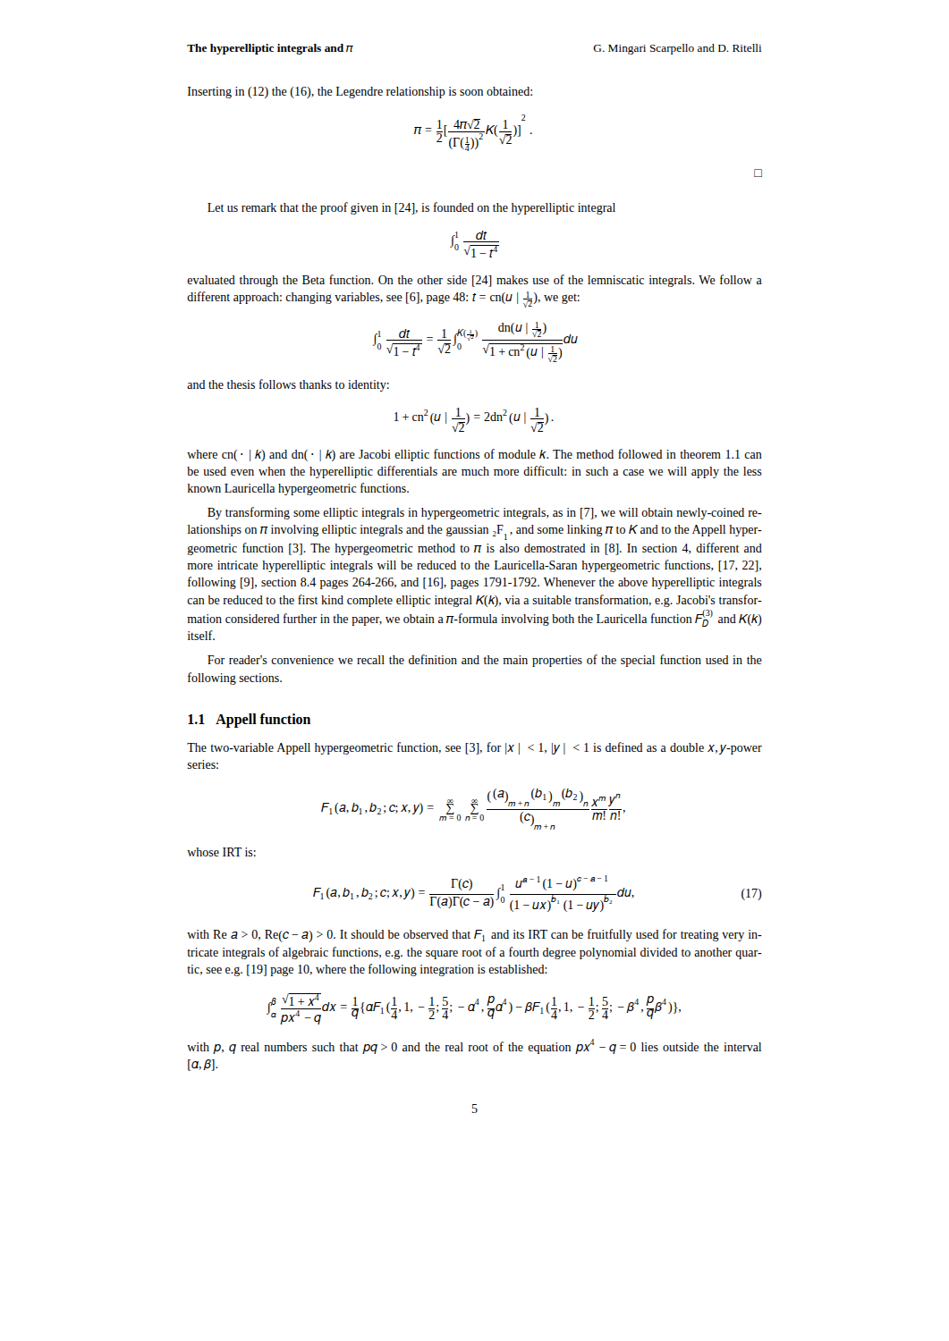The hyperelliptic integrals and π
G. Mingari Scarpello and D. Ritelli
Inserting in (12) the (16), the Legendre relationship is soon obtained:
π= 12 [ 4π2 (Γ(14))2 K (12) ] 2 .
□
Let us remark that the proof given in [24], is founded on the hyperelliptic integral
∫01 dt 1−t4
evaluated through the Beta function. On the other side [24] makes use of the lemniscatic integrals. We follow a different approach: changing variables, see [6], page 48: t=cn(u|12), we get:
∫01 dt 1−t4 = 12 ∫ 0 K(12) dn(u|12) 1+cn2(u|12) du
and the thesis follows thanks to identity:
1+cn2(u|12) = 2dn2(u|12).
where cn(⋅|k) and dn(⋅|k) are Jacobi elliptic functions of module k. The method followed in theorem 1.1 can be used even when the hyperelliptic differentials are much more difficult: in such a case we will apply the less known Lauricella hypergeometric functions.
By transforming some elliptic integrals in hypergeometric integrals, as in [7], we will obtain newly-coined relationships on π involving elliptic integrals and the gaussian ₂F1, and some linking π to K and to the Appell hypergeometric function [3]. The hypergeometric method to π is also demostrated in [8]. In section 4, different and more intricate hyperelliptic integrals will be reduced to the Lauricella-Saran hypergeometric functions, [17, 22], following [9], section 8.4 pages 264-266, and [16], pages 1791-1792. Whenever the above hyperelliptic integrals can be reduced to the first kind complete elliptic integral K(k), via a suitable transformation, e.g. Jacobi's transformation considered further in the paper, we obtain a π-formula involving both the Lauricella function FD(3) and K(k) itself.
For reader's convenience we recall the definition and the main properties of the special function used in the following sections.
1.1 Appell function
The two-variable Appell hypergeometric function, see [3], for |x|<1, |y|<1 is defined as a double x,y-power series:
F1 (a,b1,b2;c;x,y) = ∑m=0∞ ∑n=0∞ ((a)m+n(b1)m(b2)n (c)m+n xmm! ynn! ,
whose IRT is:
F1 (a,b1,b2;c;x,y) = Γ(c) Γ(a)Γ(c−a) ∫01 ua−1(1−u)c−a−1 (1−ux)b1(1−uy)b2 du, (17)
with Re a>0, Re(c−a)>0. It should be observed that F1 and its IRT can be fruitfully used for treating very intricate integrals of algebraic functions, e.g. the square root of a fourth degree polynomial divided to another quartic, see e.g. [19] page 10, where the following integration is established:
∫αβ 1+x4 px4−q dx = 1q { αF1 (14,1,−12;54;−α4,pqα4) − βF1 (14,1,−12;54;−β4,pqβ4) } ,
with p, q real numbers such that pq>0 and the real root of the equation px4−q=0 lies outside the interval [α,β].
5